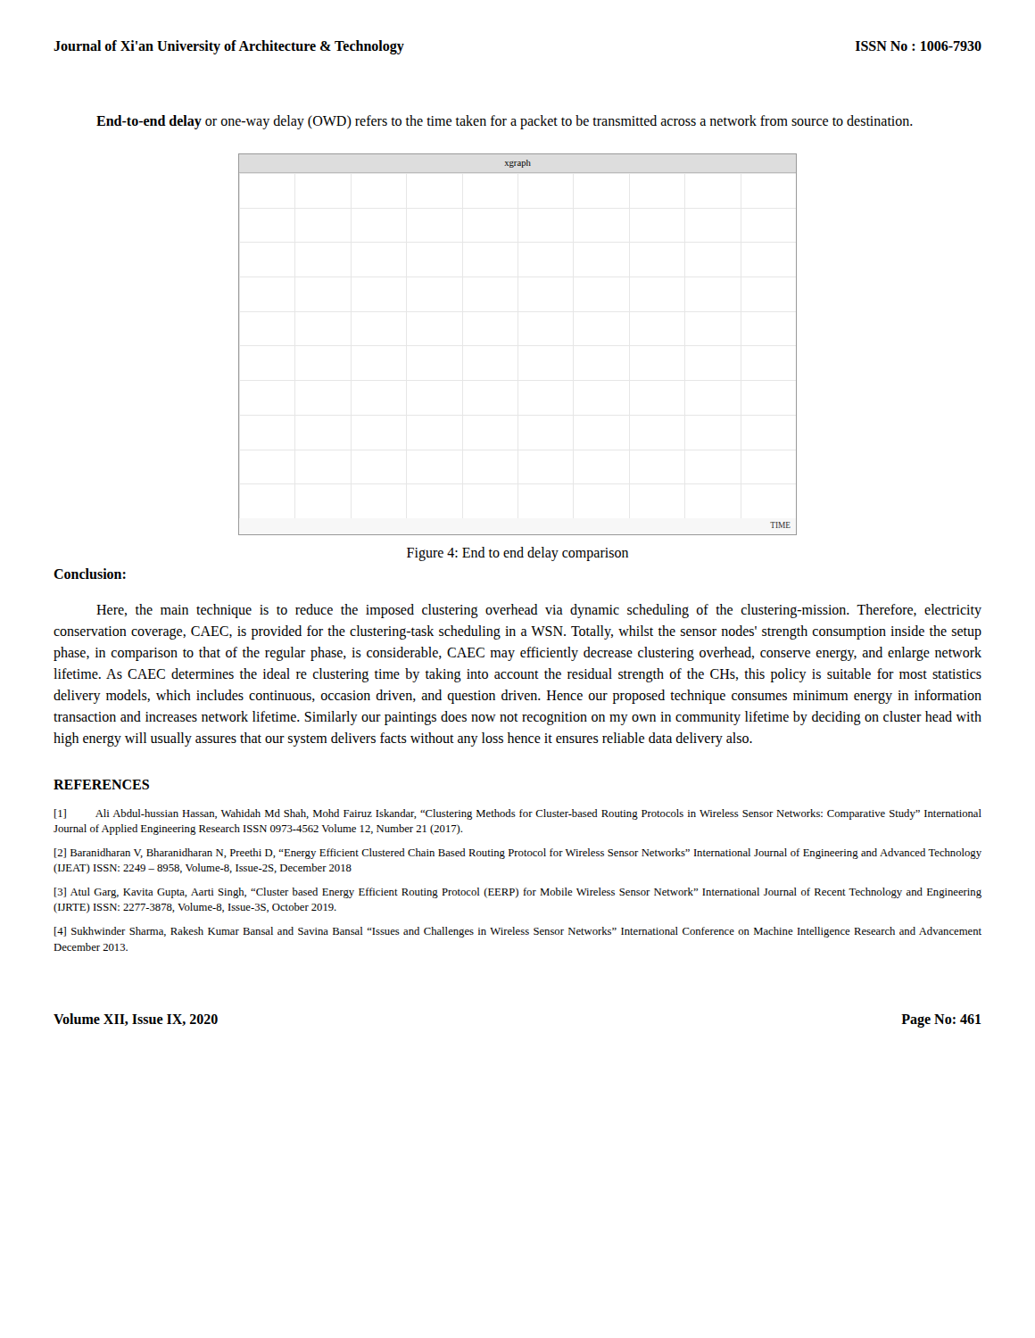Journal of Xi'an University of Architecture & Technology
ISSN No : 1006-7930
End-to-end delay or one-way delay (OWD) refers to the time taken for a packet to be transmitted across a network from source to destination.
xgraph
TIME
Figure 4: End to end delay comparison
Conclusion:
Here, the main technique is to reduce the imposed clustering overhead via dynamic scheduling of the clustering-mission. Therefore, electricity conservation coverage, CAEC, is provided for the clustering-task scheduling in a WSN. Totally, whilst the sensor nodes' strength consumption inside the setup phase, in comparison to that of the regular phase, is considerable, CAEC may efficiently decrease clustering overhead, conserve energy, and enlarge network lifetime. As CAEC determines the ideal re clustering time by taking into account the residual strength of the CHs, this policy is suitable for most statistics delivery models, which includes continuous, occasion driven, and question driven. Hence our proposed technique consumes minimum energy in information transaction and increases network lifetime. Similarly our paintings does now not recognition on my own in community lifetime by deciding on cluster head with high energy will usually assures that our system delivers facts without any loss hence it ensures reliable data delivery also.
REFERENCES
[1] Ali Abdul-hussian Hassan, Wahidah Md Shah, Mohd Fairuz Iskandar, “Clustering Methods for Cluster-based Routing Protocols in Wireless Sensor Networks: Comparative Study” International Journal of Applied Engineering Research ISSN 0973-4562 Volume 12, Number 21 (2017).
[2] Baranidharan V, Bharanidharan N, Preethi D, “Energy Efficient Clustered Chain Based Routing Protocol for Wireless Sensor Networks” International Journal of Engineering and Advanced Technology (IJEAT) ISSN: 2249 – 8958, Volume-8, Issue-2S, December 2018
[3] Atul Garg, Kavita Gupta, Aarti Singh, “Cluster based Energy Efficient Routing Protocol (EERP) for Mobile Wireless Sensor Network” International Journal of Recent Technology and Engineering (IJRTE) ISSN: 2277-3878, Volume-8, Issue-3S, October 2019.
[4] Sukhwinder Sharma, Rakesh Kumar Bansal and Savina Bansal “Issues and Challenges in Wireless Sensor Networks” International Conference on Machine Intelligence Research and Advancement December 2013.
Volume XII, Issue IX, 2020
Page No: 461